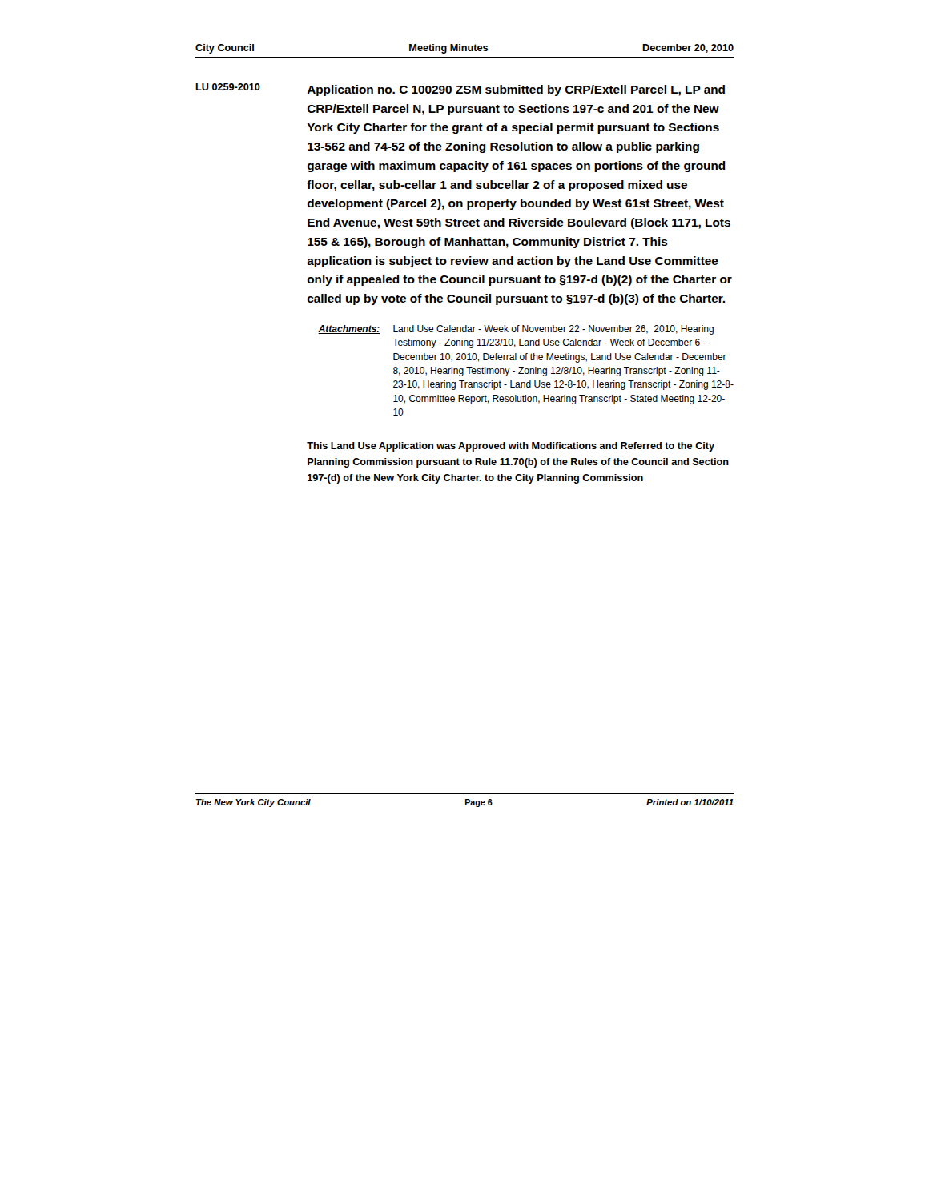City Council
Meeting Minutes
December 20, 2010
LU 0259-2010
Application no. C 100290 ZSM submitted by CRP/Extell Parcel L, LP and CRP/Extell Parcel N, LP pursuant to Sections 197-c and 201 of the New York City Charter for the grant of a special permit pursuant to Sections 13-562 and 74-52 of the Zoning Resolution to allow a public parking garage with maximum capacity of 161 spaces on portions of the ground floor, cellar, sub-cellar 1 and subcellar 2 of a proposed mixed use development (Parcel 2), on property bounded by West 61st Street, West End Avenue, West 59th Street and Riverside Boulevard (Block 1171, Lots 155 & 165), Borough of Manhattan, Community District 7. This application is subject to review and action by the Land Use Committee only if appealed to the Council pursuant to §197-d (b)(2) of the Charter or called up by vote of the Council pursuant to §197-d (b)(3) of the Charter.
Attachments:
Land Use Calendar - Week of November 22 - November 26, 2010, Hearing Testimony - Zoning 11/23/10, Land Use Calendar - Week of December 6 - December 10, 2010, Deferral of the Meetings, Land Use Calendar - December 8, 2010, Hearing Testimony - Zoning 12/8/10, Hearing Transcript - Zoning 11-23-10, Hearing Transcript - Land Use 12-8-10, Hearing Transcript - Zoning 12-8-10, Committee Report, Resolution, Hearing Transcript - Stated Meeting 12-20-10
This Land Use Application was Approved with Modifications and Referred to the City Planning Commission pursuant to Rule 11.70(b) of the Rules of the Council and Section 197-(d) of the New York City Charter. to the City Planning Commission
The New York City Council
Page 6
Printed on 1/10/2011